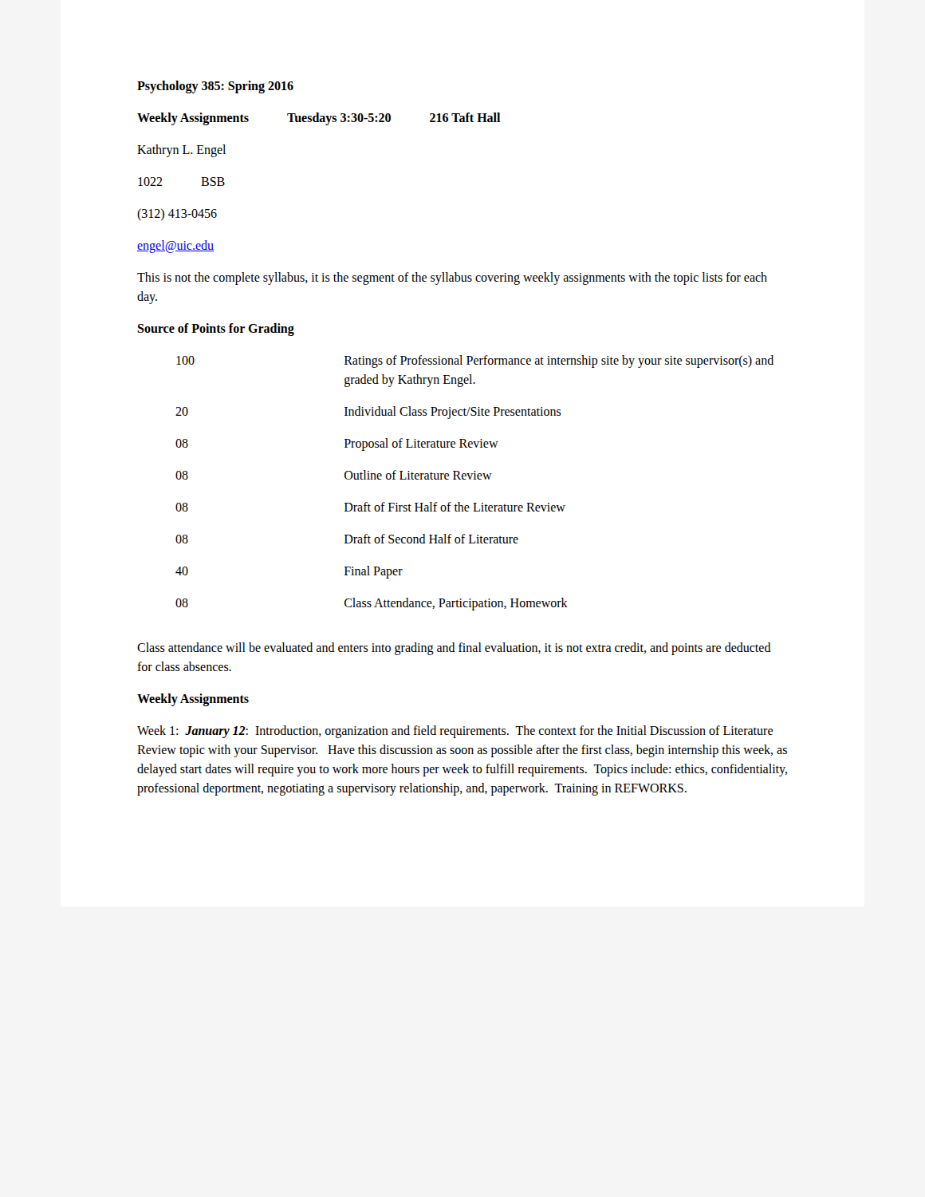Psychology 385: Spring 2016
Weekly Assignments Tuesdays 3:30-5:20 216 Taft Hall
Kathryn L. Engel
1022 BSB
(312) 413-0456
engel@uic.edu
This is not the complete syllabus, it is the segment of the syllabus covering weekly assignments with the topic lists for each day.
Source of Points for Grading
| 100 | Ratings of Professional Performance at internship site by your site supervisor(s) and graded by Kathryn Engel. |
| 20 | Individual Class Project/Site Presentations |
| 08 | Proposal of Literature Review |
| 08 | Outline of Literature Review |
| 08 | Draft of First Half of the Literature Review |
| 08 | Draft of Second Half of Literature |
| 40 | Final Paper |
| 08 | Class Attendance, Participation, Homework |
Class attendance will be evaluated and enters into grading and final evaluation, it is not extra credit, and points are deducted for class absences.
Weekly Assignments
Week 1: January 12: Introduction, organization and field requirements. The context for the Initial Discussion of Literature Review topic with your Supervisor. Have this discussion as soon as possible after the first class, begin internship this week, as delayed start dates will require you to work more hours per week to fulfill requirements. Topics include: ethics, confidentiality, professional deportment, negotiating a supervisory relationship, and, paperwork. Training in REFWORKS.